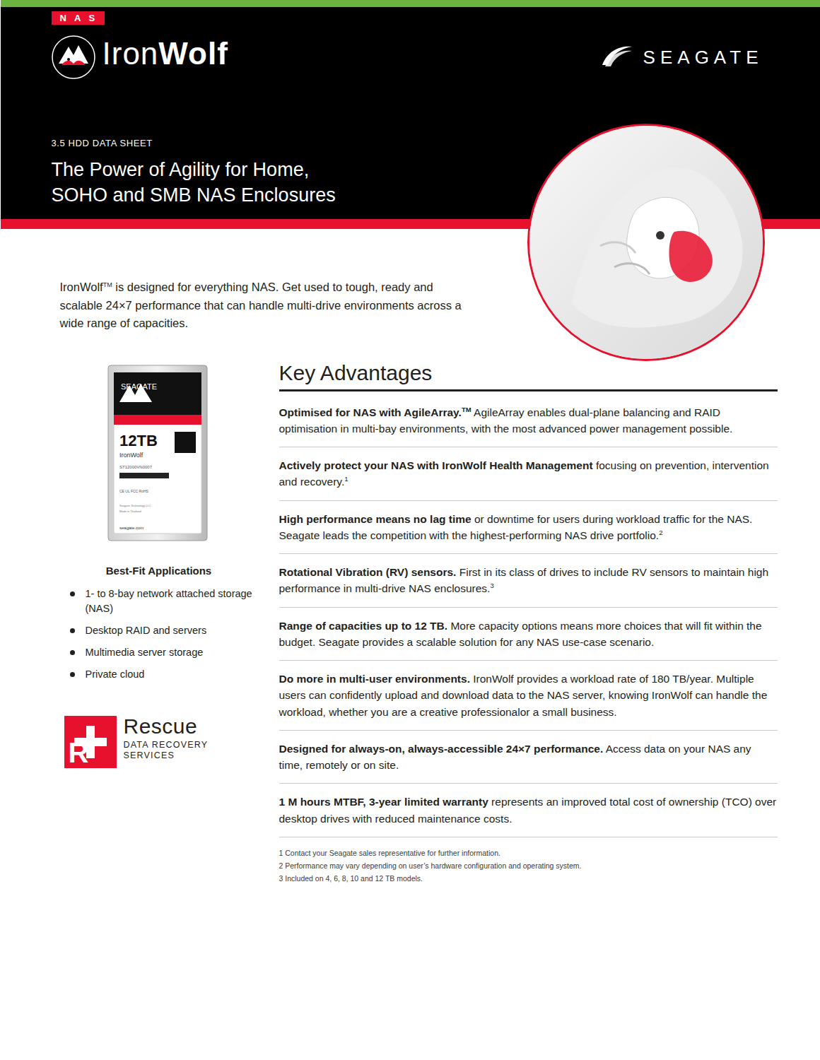Iron Wolf
N A S
SEAGATE
3.5 HDD DATA SHEET
The Power of Agility for Home,
SOHO and SMB NAS Enclosures
IronWolfTM is designed for everything NAS. Get used to tough, ready and scalable 24×7 performance that can handle multi-drive environments across a wide range of capacities.
Best-Fit Applications
1- to 8-bay network attached storage (NAS)
Desktop RAID and servers
Multimedia server storage
Private cloud
R
Rescue
DATA RECOVERY
SERVICES
Key Advantages
Optimised for NAS with AgileArray.TM AgileArray enables dual-plane balancing and RAID optimisation in multi-bay environments, with the most advanced power management possible.
Actively protect your NAS with IronWolf Health Management focusing on prevention, intervention and recovery.1
High performance means no lag time or downtime for users during workload traffic for the NAS. Seagate leads the competition with the highest-performing NAS drive portfolio.2
Rotational Vibration (RV) sensors. First in its class of drives to include RV sensors to maintain high performance in multi-drive NAS enclosures.3
Range of capacities up to 12 TB. More capacity options means more choices that will fit within the budget. Seagate provides a scalable solution for any NAS use-case scenario.
Do more in multi-user environments. IronWolf provides a workload rate of 180 TB/year. Multiple users can confidently upload and download data to the NAS server, knowing IronWolf can handle the workload, whether you are a creative professionalor a small business.
Designed for always-on, always-accessible 24×7 performance. Access data on your NAS any time, remotely or on site.
1 M hours MTBF, 3-year limited warranty represents an improved total cost of ownership (TCO) over desktop drives with reduced maintenance costs.
1 Contact your Seagate sales representative for further information.
2 Performance may vary depending on user’s hardware configuration and operating system.
3 Included on 4, 6, 8, 10 and 12 TB models.